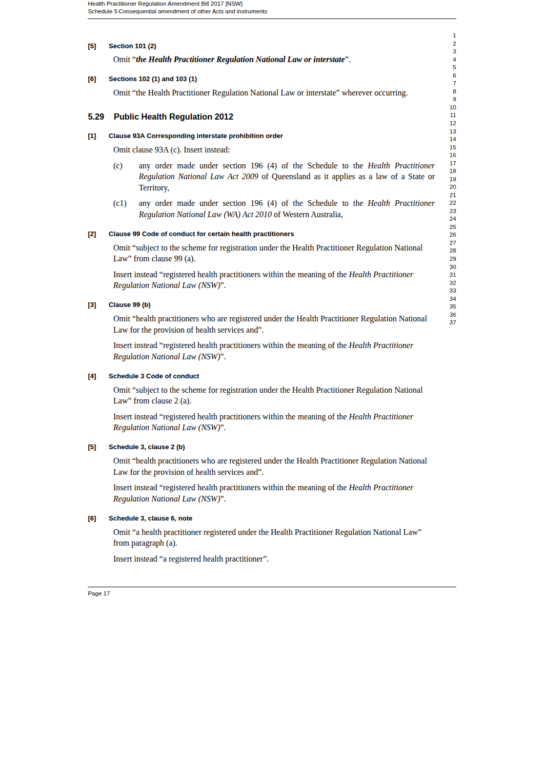Health Practitioner Regulation Amendment Bill 2017 [NSW] Schedule 5 Consequential amendment of other Acts and instruments
[5] Section 101 (2)
Omit “the Health Practitioner Regulation National Law or interstate”.
[6] Sections 102 (1) and 103 (1)
Omit “the Health Practitioner Regulation National Law or interstate” wherever occurring.
5.29 Public Health Regulation 2012
[1] Clause 93A Corresponding interstate prohibition order
Omit clause 93A (c). Insert instead:
(c) any order made under section 196 (4) of the Schedule to the Health Practitioner Regulation National Law Act 2009 of Queensland as it applies as a law of a State or Territory,
(c1) any order made under section 196 (4) of the Schedule to the Health Practitioner Regulation National Law (WA) Act 2010 of Western Australia,
[2] Clause 99 Code of conduct for certain health practitioners
Omit “subject to the scheme for registration under the Health Practitioner Regulation National Law” from clause 99 (a).
Insert instead “registered health practitioners within the meaning of the Health Practitioner Regulation National Law (NSW)”.
[3] Clause 99 (b)
Omit “health practitioners who are registered under the Health Practitioner Regulation National Law for the provision of health services and”.
Insert instead “registered health practitioners within the meaning of the Health Practitioner Regulation National Law (NSW)”.
[4] Schedule 3 Code of conduct
Omit “subject to the scheme for registration under the Health Practitioner Regulation National Law” from clause 2 (a).
Insert instead “registered health practitioners within the meaning of the Health Practitioner Regulation National Law (NSW)”.
[5] Schedule 3, clause 2 (b)
Omit “health practitioners who are registered under the Health Practitioner Regulation National Law for the provision of health services and”.
Insert instead “registered health practitioners within the meaning of the Health Practitioner Regulation National Law (NSW)”.
[6] Schedule 3, clause 6, note
Omit “a health practitioner registered under the Health Practitioner Regulation National Law” from paragraph (a).
Insert instead “a registered health practitioner”.
1 2 3 4 5 6 7 8 9 10 11 12 13 14 15 16 17 18 19 20 21 22 23 24 25 26 27 28 29 30 31 32 33 34 35 36 37
Page 17